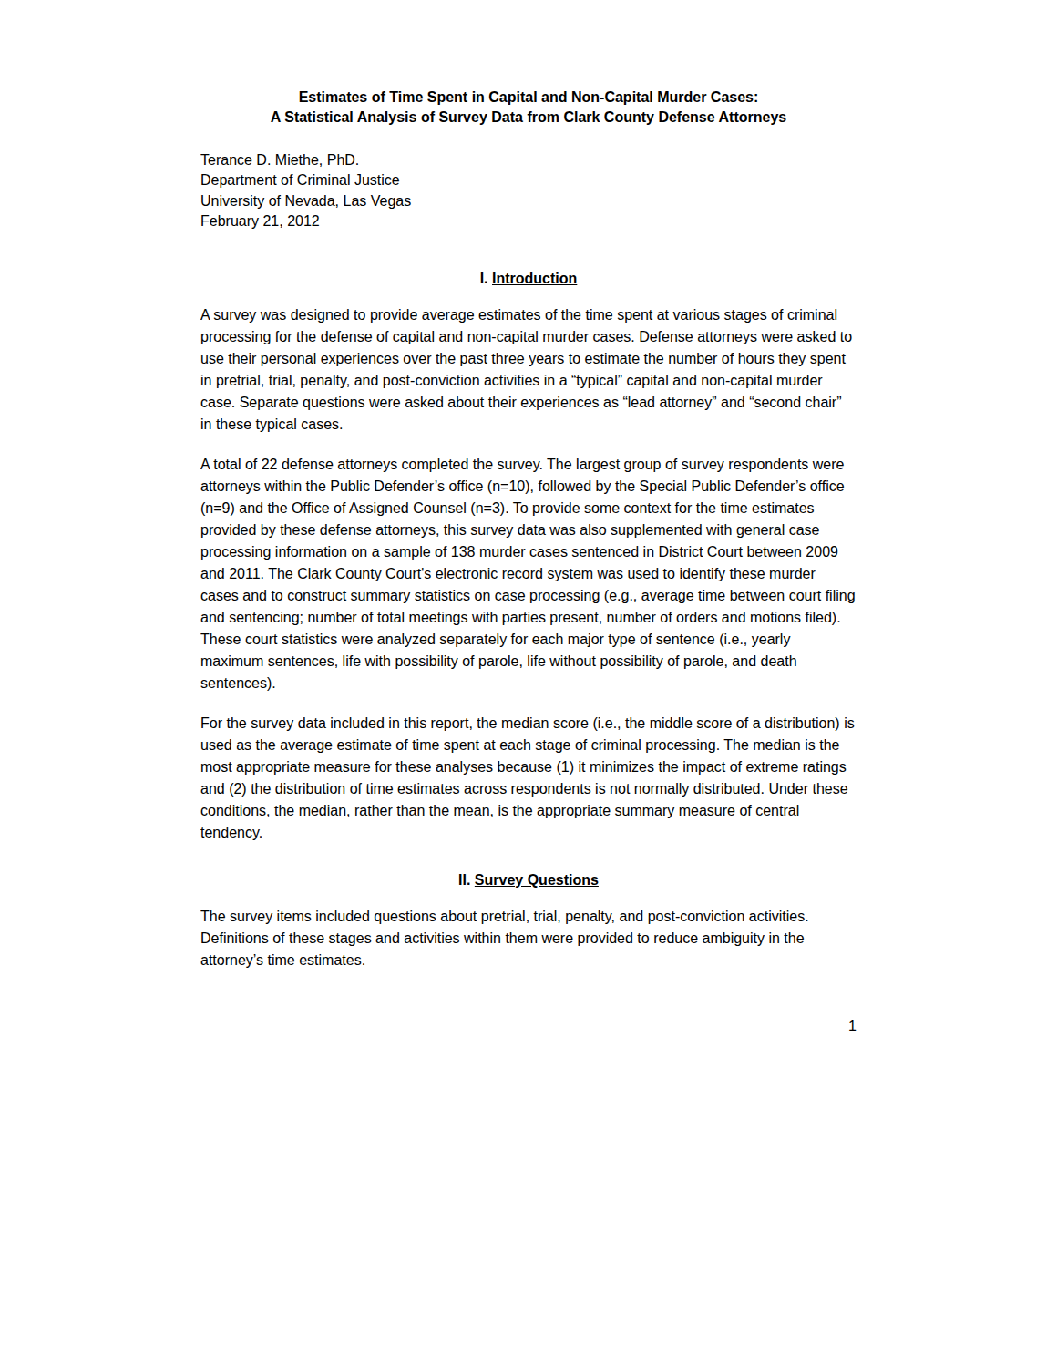Estimates of Time Spent in Capital and Non-Capital Murder Cases:
A Statistical Analysis of Survey Data from Clark County Defense Attorneys
Terance D. Miethe, PhD.
Department of Criminal Justice
University of Nevada, Las Vegas
February 21, 2012
I. Introduction
A survey was designed to provide average estimates of the time spent at various stages of criminal processing for the defense of capital and non-capital murder cases. Defense attorneys were asked to use their personal experiences over the past three years to estimate the number of hours they spent in pretrial, trial, penalty, and post-conviction activities in a “typical” capital and non-capital murder case. Separate questions were asked about their experiences as “lead attorney” and “second chair” in these typical cases.
A total of 22 defense attorneys completed the survey. The largest group of survey respondents were attorneys within the Public Defender’s office (n=10), followed by the Special Public Defender’s office (n=9) and the Office of Assigned Counsel (n=3). To provide some context for the time estimates provided by these defense attorneys, this survey data was also supplemented with general case processing information on a sample of 138 murder cases sentenced in District Court between 2009 and 2011. The Clark County Court's electronic record system was used to identify these murder cases and to construct summary statistics on case processing (e.g., average time between court filing and sentencing; number of total meetings with parties present, number of orders and motions filed). These court statistics were analyzed separately for each major type of sentence (i.e., yearly maximum sentences, life with possibility of parole, life without possibility of parole, and death sentences).
For the survey data included in this report, the median score (i.e., the middle score of a distribution) is used as the average estimate of time spent at each stage of criminal processing. The median is the most appropriate measure for these analyses because (1) it minimizes the impact of extreme ratings and (2) the distribution of time estimates across respondents is not normally distributed. Under these conditions, the median, rather than the mean, is the appropriate summary measure of central tendency.
II. Survey Questions
The survey items included questions about pretrial, trial, penalty, and post-conviction activities. Definitions of these stages and activities within them were provided to reduce ambiguity in the attorney’s time estimates.
1